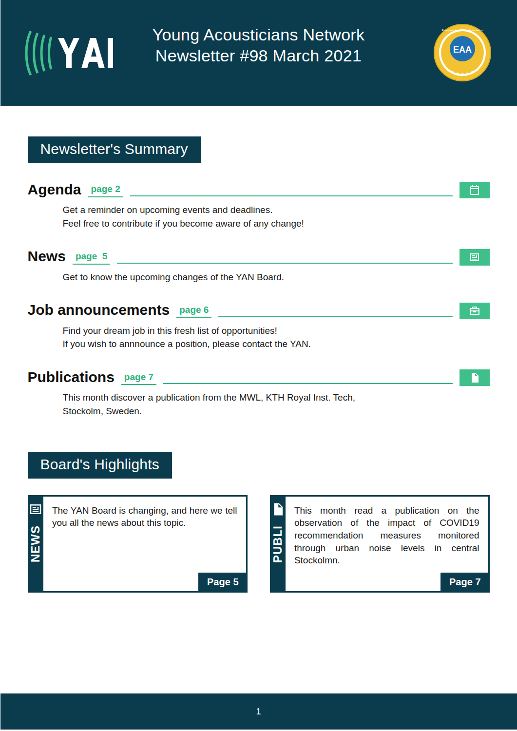YAN
Young Acousticians Network
Newsletter #98 March 2021
EAA European Acoustics Association
Newsletter's Summary
Agenda page 2
Get a reminder on upcoming events and deadlines.
Feel free to contribute if you become aware of any change!
News page 5
Get to know the upcoming changes of the YAN Board.
Job announcements page 6
Find your dream job in this fresh list of opportunities!
If you wish to annnounce a position, please contact the YAN.
Publications page 7
This month discover a publication from the MWL, KTH Royal Inst. Tech,
Stockolm, Sweden.
Board's Highlights
News
The YAN Board is changing, and here we tell you all the news about this topic.
Page 5
Publi
This month read a publication on the observation of the impact of COVID19 recommendation measures monitored through urban noise levels in central Stockolmn.
Page 7
1